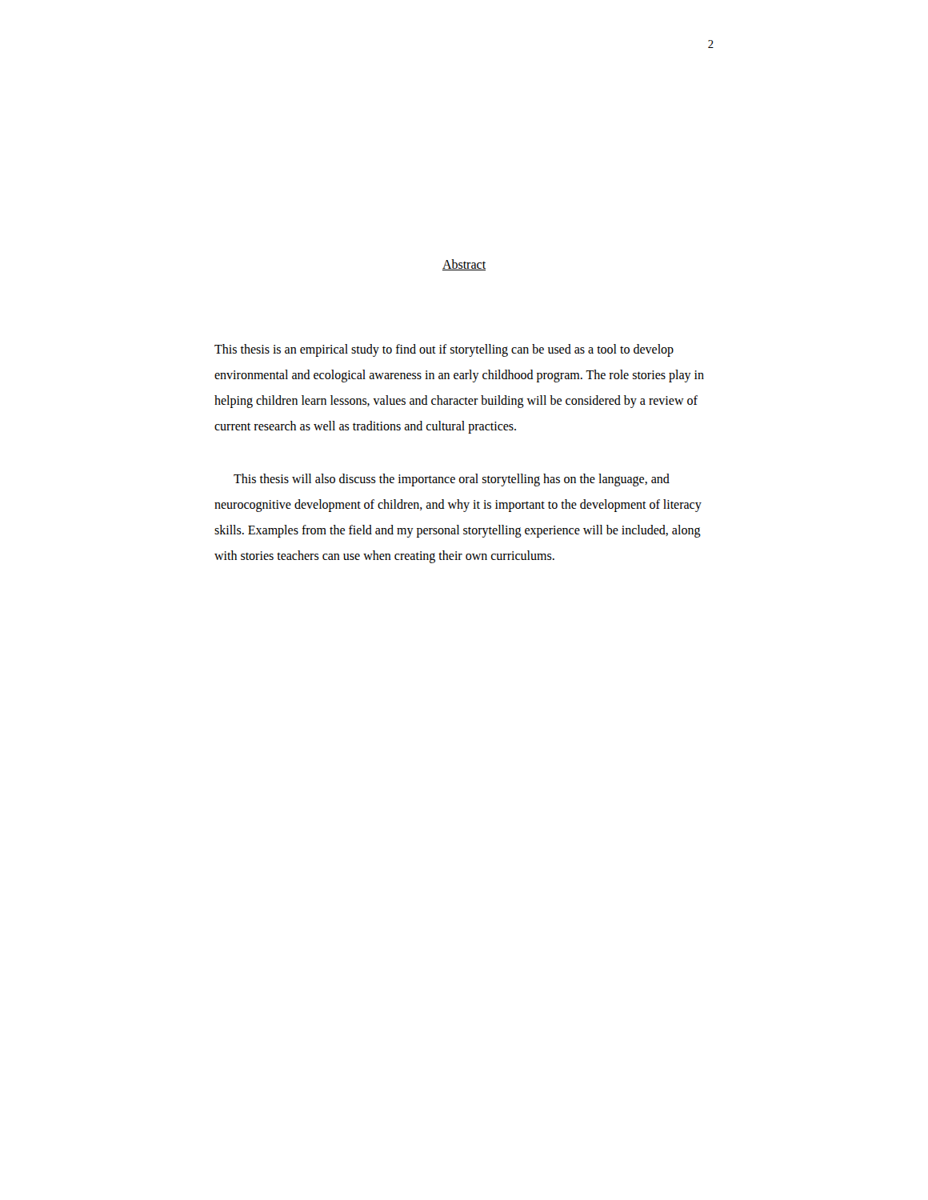2
Abstract
This thesis is an empirical study to find out if storytelling can be used as a tool to develop environmental and ecological awareness in an early childhood program. The role stories play in helping children learn lessons, values and character building will be considered by a review of current research as well as traditions and cultural practices.
This thesis will also discuss the importance oral storytelling has on the language, and neurocognitive development of children, and why it is important to the development of literacy skills. Examples from the field and my personal storytelling experience will be included, along with stories teachers can use when creating their own curriculums.